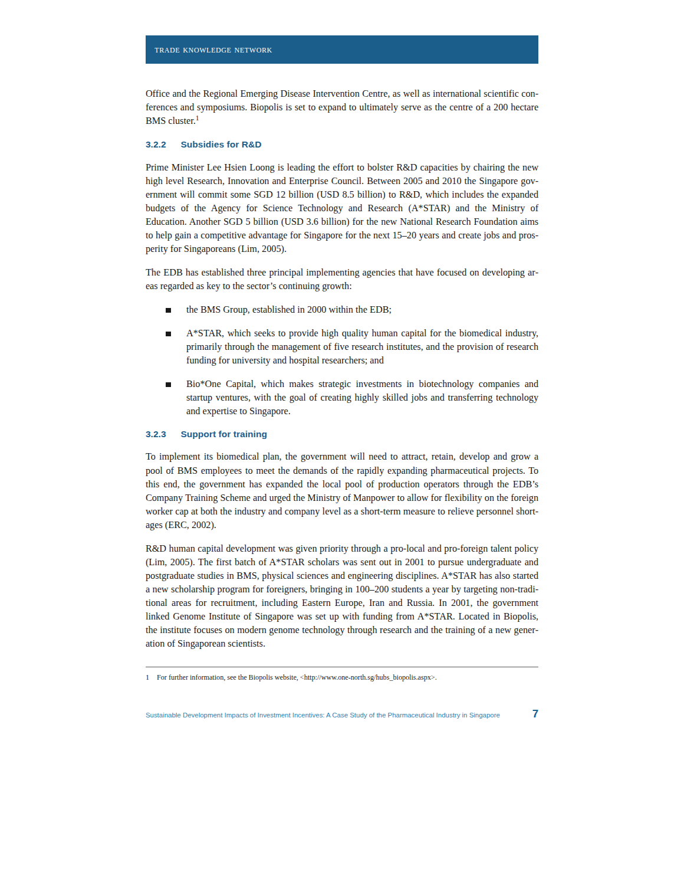trade knowledge network
Office and the Regional Emerging Disease Intervention Centre, as well as international scientific conferences and symposiums. Biopolis is set to expand to ultimately serve as the centre of a 200 hectare BMS cluster.1
3.2.2 Subsidies for R&D
Prime Minister Lee Hsien Loong is leading the effort to bolster R&D capacities by chairing the new high level Research, Innovation and Enterprise Council. Between 2005 and 2010 the Singapore government will commit some SGD 12 billion (USD 8.5 billion) to R&D, which includes the expanded budgets of the Agency for Science Technology and Research (A*STAR) and the Ministry of Education. Another SGD 5 billion (USD 3.6 billion) for the new National Research Foundation aims to help gain a competitive advantage for Singapore for the next 15–20 years and create jobs and prosperity for Singaporeans (Lim, 2005).
The EDB has established three principal implementing agencies that have focused on developing areas regarded as key to the sector’s continuing growth:
the BMS Group, established in 2000 within the EDB;
A*STAR, which seeks to provide high quality human capital for the biomedical industry, primarily through the management of five research institutes, and the provision of research funding for university and hospital researchers; and
Bio*One Capital, which makes strategic investments in biotechnology companies and startup ventures, with the goal of creating highly skilled jobs and transferring technology and expertise to Singapore.
3.2.3 Support for training
To implement its biomedical plan, the government will need to attract, retain, develop and grow a pool of BMS employees to meet the demands of the rapidly expanding pharmaceutical projects. To this end, the government has expanded the local pool of production operators through the EDB’s Company Training Scheme and urged the Ministry of Manpower to allow for flexibility on the foreign worker cap at both the industry and company level as a short-term measure to relieve personnel shortages (ERC, 2002).
R&D human capital development was given priority through a pro-local and pro-foreign talent policy (Lim, 2005). The first batch of A*STAR scholars was sent out in 2001 to pursue undergraduate and postgraduate studies in BMS, physical sciences and engineering disciplines. A*STAR has also started a new scholarship program for foreigners, bringing in 100–200 students a year by targeting non-traditional areas for recruitment, including Eastern Europe, Iran and Russia. In 2001, the government linked Genome Institute of Singapore was set up with funding from A*STAR. Located in Biopolis, the institute focuses on modern genome technology through research and the training of a new generation of Singaporean scientists.
1 For further information, see the Biopolis website, <http://www.one-north.sg/hubs_biopolis.aspx>.
Sustainable Development Impacts of Investment Incentives: A Case Study of the Pharmaceutical Industry in Singapore
7